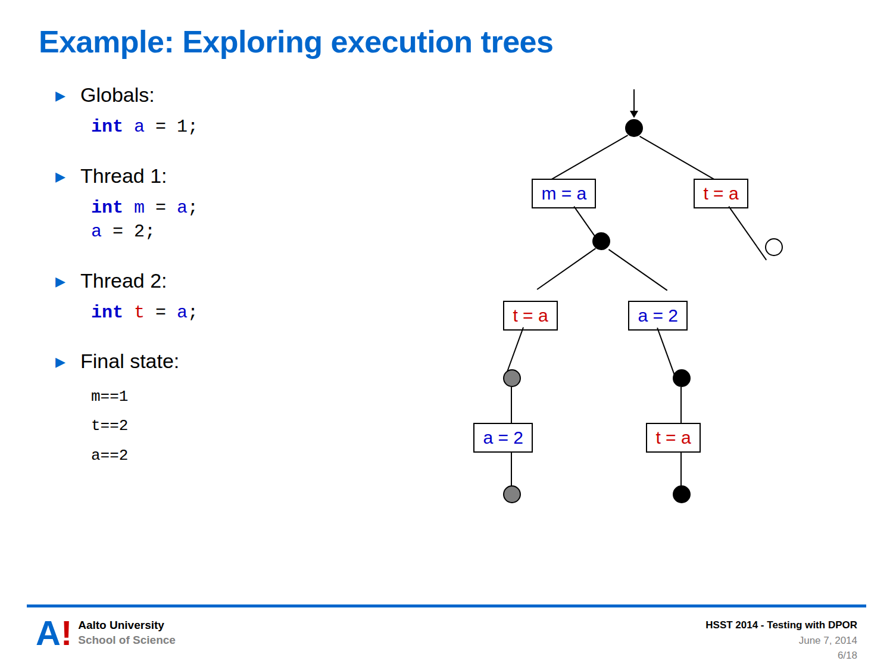Example: Exploring execution trees
Globals:
int a = 1;
Thread 1:
int m = a;
a = 2;
Thread 2:
int t = a;
Final state:
m==1
t==2
a==2
m = a
t = a
t = a
a = 2
a = 2
t = a
A!
Aalto University
School of Science
HSST 2014 - Testing with DPOR
June 7, 2014
6/18